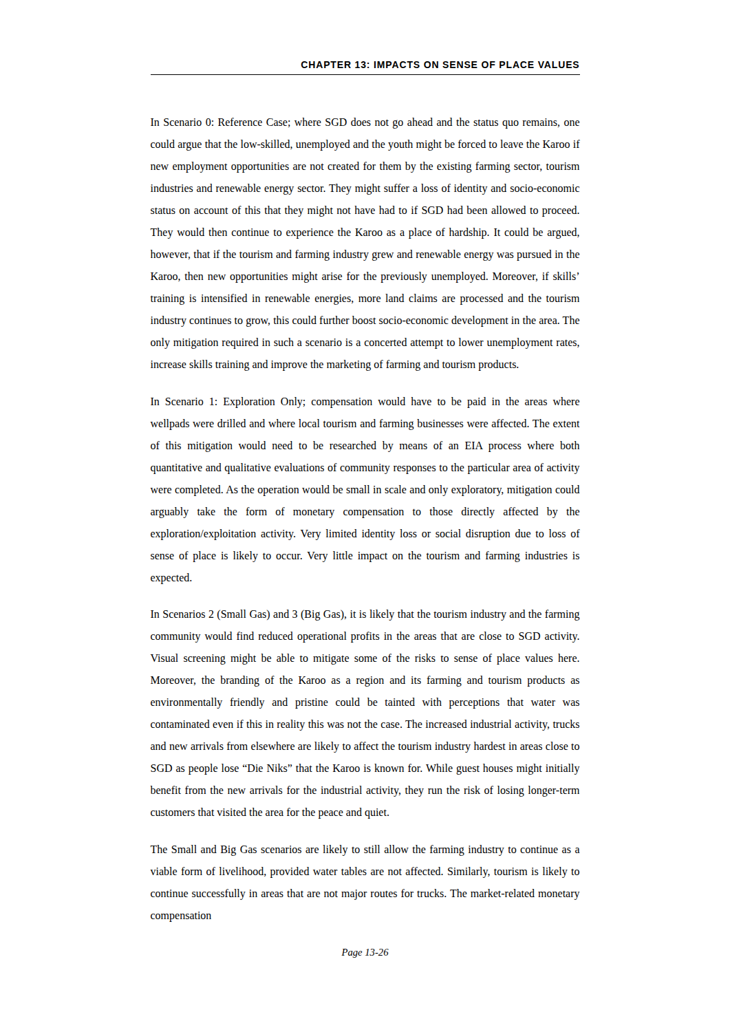CHAPTER 13: IMPACTS ON SENSE OF PLACE VALUES
In Scenario 0: Reference Case; where SGD does not go ahead and the status quo remains, one could argue that the low-skilled, unemployed and the youth might be forced to leave the Karoo if new employment opportunities are not created for them by the existing farming sector, tourism industries and renewable energy sector. They might suffer a loss of identity and socio-economic status on account of this that they might not have had to if SGD had been allowed to proceed. They would then continue to experience the Karoo as a place of hardship. It could be argued, however, that if the tourism and farming industry grew and renewable energy was pursued in the Karoo, then new opportunities might arise for the previously unemployed. Moreover, if skills’ training is intensified in renewable energies, more land claims are processed and the tourism industry continues to grow, this could further boost socio-economic development in the area. The only mitigation required in such a scenario is a concerted attempt to lower unemployment rates, increase skills training and improve the marketing of farming and tourism products.
In Scenario 1: Exploration Only; compensation would have to be paid in the areas where wellpads were drilled and where local tourism and farming businesses were affected. The extent of this mitigation would need to be researched by means of an EIA process where both quantitative and qualitative evaluations of community responses to the particular area of activity were completed. As the operation would be small in scale and only exploratory, mitigation could arguably take the form of monetary compensation to those directly affected by the exploration/exploitation activity. Very limited identity loss or social disruption due to loss of sense of place is likely to occur. Very little impact on the tourism and farming industries is expected.
In Scenarios 2 (Small Gas) and 3 (Big Gas), it is likely that the tourism industry and the farming community would find reduced operational profits in the areas that are close to SGD activity. Visual screening might be able to mitigate some of the risks to sense of place values here. Moreover, the branding of the Karoo as a region and its farming and tourism products as environmentally friendly and pristine could be tainted with perceptions that water was contaminated even if this in reality this was not the case. The increased industrial activity, trucks and new arrivals from elsewhere are likely to affect the tourism industry hardest in areas close to SGD as people lose “Die Niks” that the Karoo is known for. While guest houses might initially benefit from the new arrivals for the industrial activity, they run the risk of losing longer-term customers that visited the area for the peace and quiet.
The Small and Big Gas scenarios are likely to still allow the farming industry to continue as a viable form of livelihood, provided water tables are not affected. Similarly, tourism is likely to continue successfully in areas that are not major routes for trucks. The market-related monetary compensation
Page 13-26